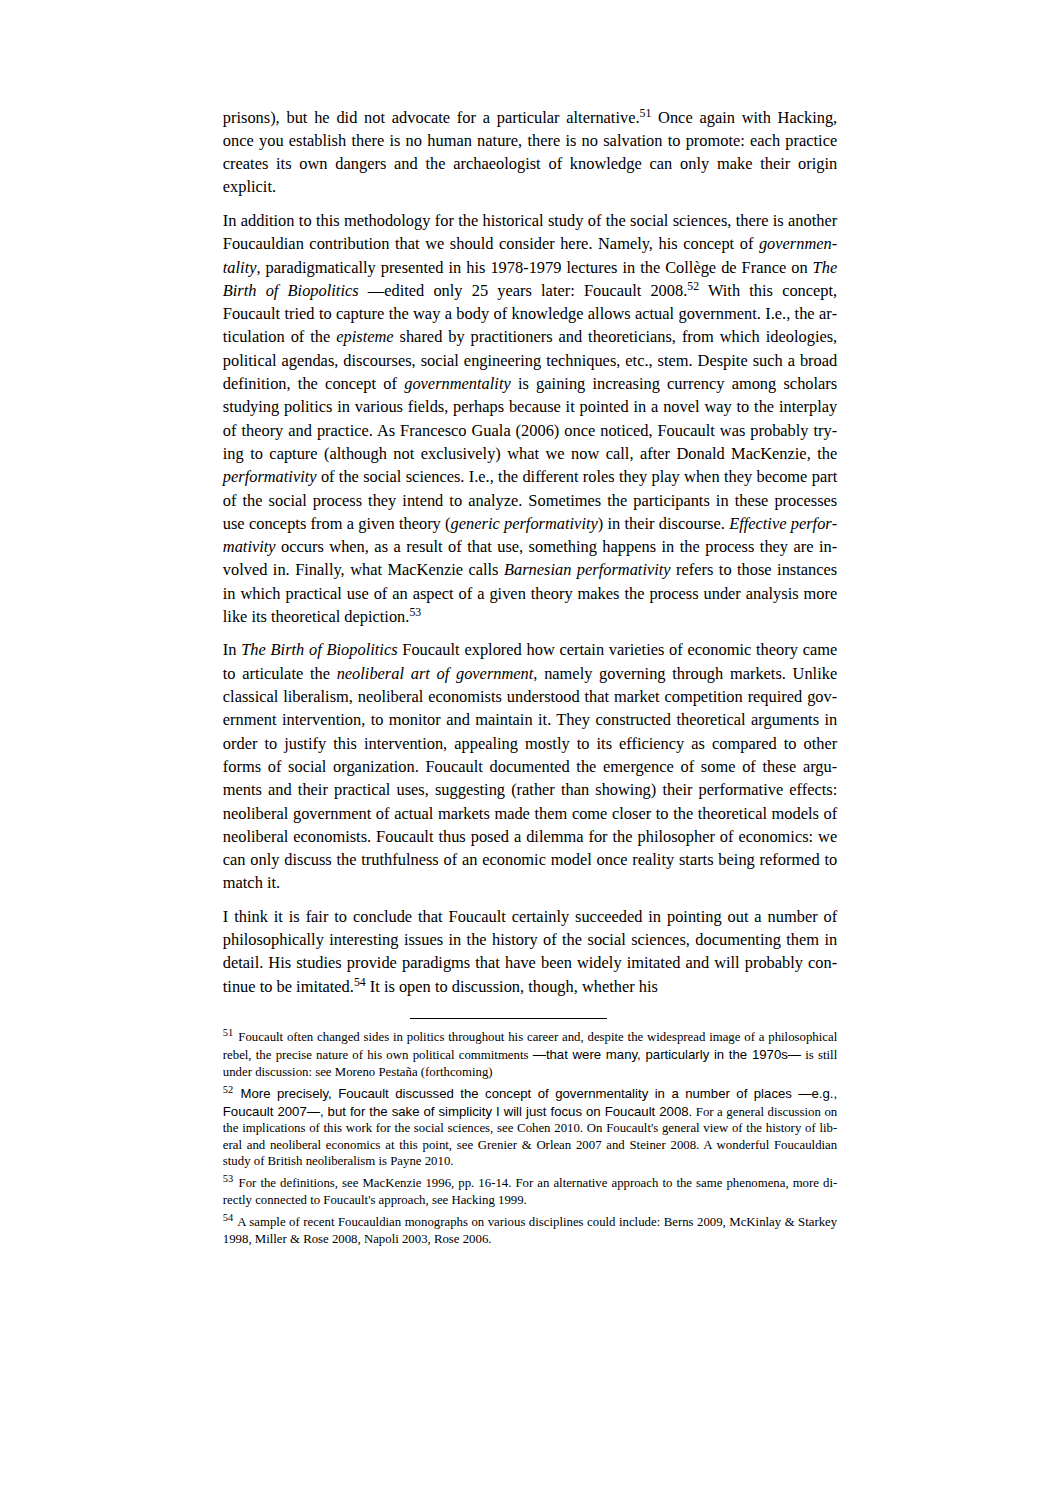prisons), but he did not advocate for a particular alternative.51 Once again with Hacking, once you establish there is no human nature, there is no salvation to promote: each practice creates its own dangers and the archaeologist of knowledge can only make their origin explicit.
In addition to this methodology for the historical study of the social sciences, there is another Foucauldian contribution that we should consider here. Namely, his concept of governmentality, paradigmatically presented in his 1978-1979 lectures in the Collège de France on The Birth of Biopolitics ―edited only 25 years later: Foucault 2008.52 With this concept, Foucault tried to capture the way a body of knowledge allows actual government. I.e., the articulation of the episteme shared by practitioners and theoreticians, from which ideologies, political agendas, discourses, social engineering techniques, etc., stem. Despite such a broad definition, the concept of governmentality is gaining increasing currency among scholars studying politics in various fields, perhaps because it pointed in a novel way to the interplay of theory and practice. As Francesco Guala (2006) once noticed, Foucault was probably trying to capture (although not exclusively) what we now call, after Donald MacKenzie, the performativity of the social sciences. I.e., the different roles they play when they become part of the social process they intend to analyze. Sometimes the participants in these processes use concepts from a given theory (generic performativity) in their discourse. Effective performativity occurs when, as a result of that use, something happens in the process they are involved in. Finally, what MacKenzie calls Barnesian performativity refers to those instances in which practical use of an aspect of a given theory makes the process under analysis more like its theoretical depiction.53
In The Birth of Biopolitics Foucault explored how certain varieties of economic theory came to articulate the neoliberal art of government, namely governing through markets. Unlike classical liberalism, neoliberal economists understood that market competition required government intervention, to monitor and maintain it. They constructed theoretical arguments in order to justify this intervention, appealing mostly to its efficiency as compared to other forms of social organization. Foucault documented the emergence of some of these arguments and their practical uses, suggesting (rather than showing) their performative effects: neoliberal government of actual markets made them come closer to the theoretical models of neoliberal economists. Foucault thus posed a dilemma for the philosopher of economics: we can only discuss the truthfulness of an economic model once reality starts being reformed to match it.
I think it is fair to conclude that Foucault certainly succeeded in pointing out a number of philosophically interesting issues in the history of the social sciences, documenting them in detail. His studies provide paradigms that have been widely imitated and will probably continue to be imitated.54 It is open to discussion, though, whether his
51 Foucault often changed sides in politics throughout his career and, despite the widespread image of a philosophical rebel, the precise nature of his own political commitments ―that were many, particularly in the 1970s― is still under discussion: see Moreno Pestaña (forthcoming)
52 More precisely, Foucault discussed the concept of governmentality in a number of places ―e.g., Foucault 2007―, but for the sake of simplicity I will just focus on Foucault 2008. For a general discussion on the implications of this work for the social sciences, see Cohen 2010. On Foucault's general view of the history of liberal and neoliberal economics at this point, see Grenier & Orlean 2007 and Steiner 2008. A wonderful Foucauldian study of British neoliberalism is Payne 2010.
53 For the definitions, see MacKenzie 1996, pp. 16-14. For an alternative approach to the same phenomena, more directly connected to Foucault's approach, see Hacking 1999.
54 A sample of recent Foucauldian monographs on various disciplines could include: Berns 2009, McKinlay & Starkey 1998, Miller & Rose 2008, Napoli 2003, Rose 2006.